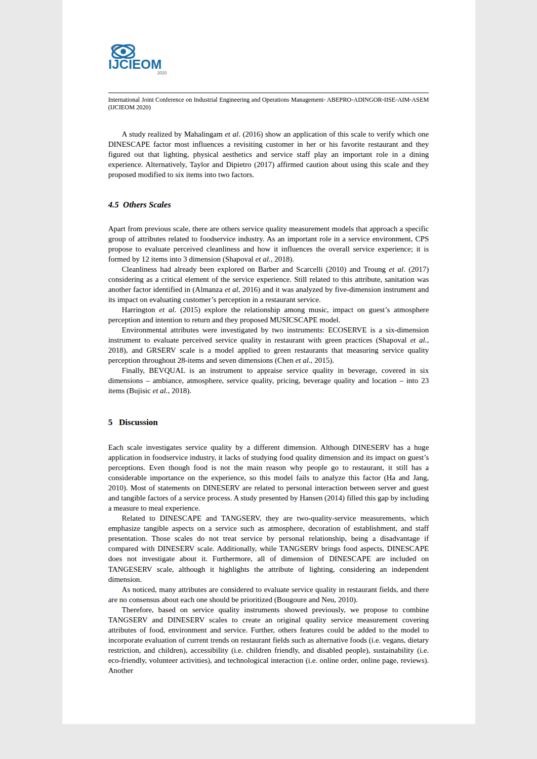International Joint Conference on Industrial Engineering and Operations Management- ABEPRO-ADINGOR-IISE-AIM-ASEM (IJCIEOM 2020)
A study realized by Mahalingam et al. (2016) show an application of this scale to verify which one DINESCAPE factor most influences a revisiting customer in her or his favorite restaurant and they figured out that lighting, physical aesthetics and service staff play an important role in a dining experience. Alternatively, Taylor and Dipietro (2017) affirmed caution about using this scale and they proposed modified to six items into two factors.
4.5 Others Scales
Apart from previous scale, there are others service quality measurement models that approach a specific group of attributes related to foodservice industry. As an important role in a service environment, CPS propose to evaluate perceived cleanliness and how it influences the overall service experience; it is formed by 12 items into 3 dimension (Shapoval et al., 2018).
Cleanliness had already been explored on Barber and Scarcelli (2010) and Troung et al. (2017) considering as a critical element of the service experience. Still related to this attribute, sanitation was another factor identified in (Almanza et al, 2016) and it was analyzed by five-dimension instrument and its impact on evaluating customer’s perception in a restaurant service.
Harrington et al. (2015) explore the relationship among music, impact on guest’s atmosphere perception and intention to return and they proposed MUSICSCAPE model.
Environmental attributes were investigated by two instruments: ECOSERVE is a six-dimension instrument to evaluate perceived service quality in restaurant with green practices (Shapoval et al., 2018), and GRSERV scale is a model applied to green restaurants that measuring service quality perception throughout 28-items and seven dimensions (Chen et al., 2015).
Finally, BEVQUAL is an instrument to appraise service quality in beverage, covered in six dimensions – ambiance, atmosphere, service quality, pricing, beverage quality and location – into 23 items (Bujisic et al., 2018).
5 Discussion
Each scale investigates service quality by a different dimension. Although DINESERV has a huge application in foodservice industry, it lacks of studying food quality dimension and its impact on guest’s perceptions. Even though food is not the main reason why people go to restaurant, it still has a considerable importance on the experience, so this model fails to analyze this factor (Ha and Jang, 2010). Most of statements on DINESERV are related to personal interaction between server and guest and tangible factors of a service process. A study presented by Hansen (2014) filled this gap by including a measure to meal experience.
Related to DINESCAPE and TANGSERV, they are two-quality-service measurements, which emphasize tangible aspects on a service such as atmosphere, decoration of establishment, and staff presentation. Those scales do not treat service by personal relationship, being a disadvantage if compared with DINESERV scale. Additionally, while TANGSERV brings food aspects, DINESCAPE does not investigate about it. Furthermore, all of dimension of DINESCAPE are included on TANGESERV scale, although it highlights the attribute of lighting, considering an independent dimension.
As noticed, many attributes are considered to evaluate service quality in restaurant fields, and there are no consensus about each one should be prioritized (Bougoure and Neu, 2010).
Therefore, based on service quality instruments showed previously, we propose to combine TANGSERV and DINESERV scales to create an original quality service measurement covering attributes of food, environment and service. Further, others features could be added to the model to incorporate evaluation of current trends on restaurant fields such as alternative foods (i.e. vegans, dietary restriction, and children), accessibility (i.e. children friendly, and disabled people), sustainability (i.e. eco-friendly, volunteer activities), and technological interaction (i.e. online order, online page, reviews). Another